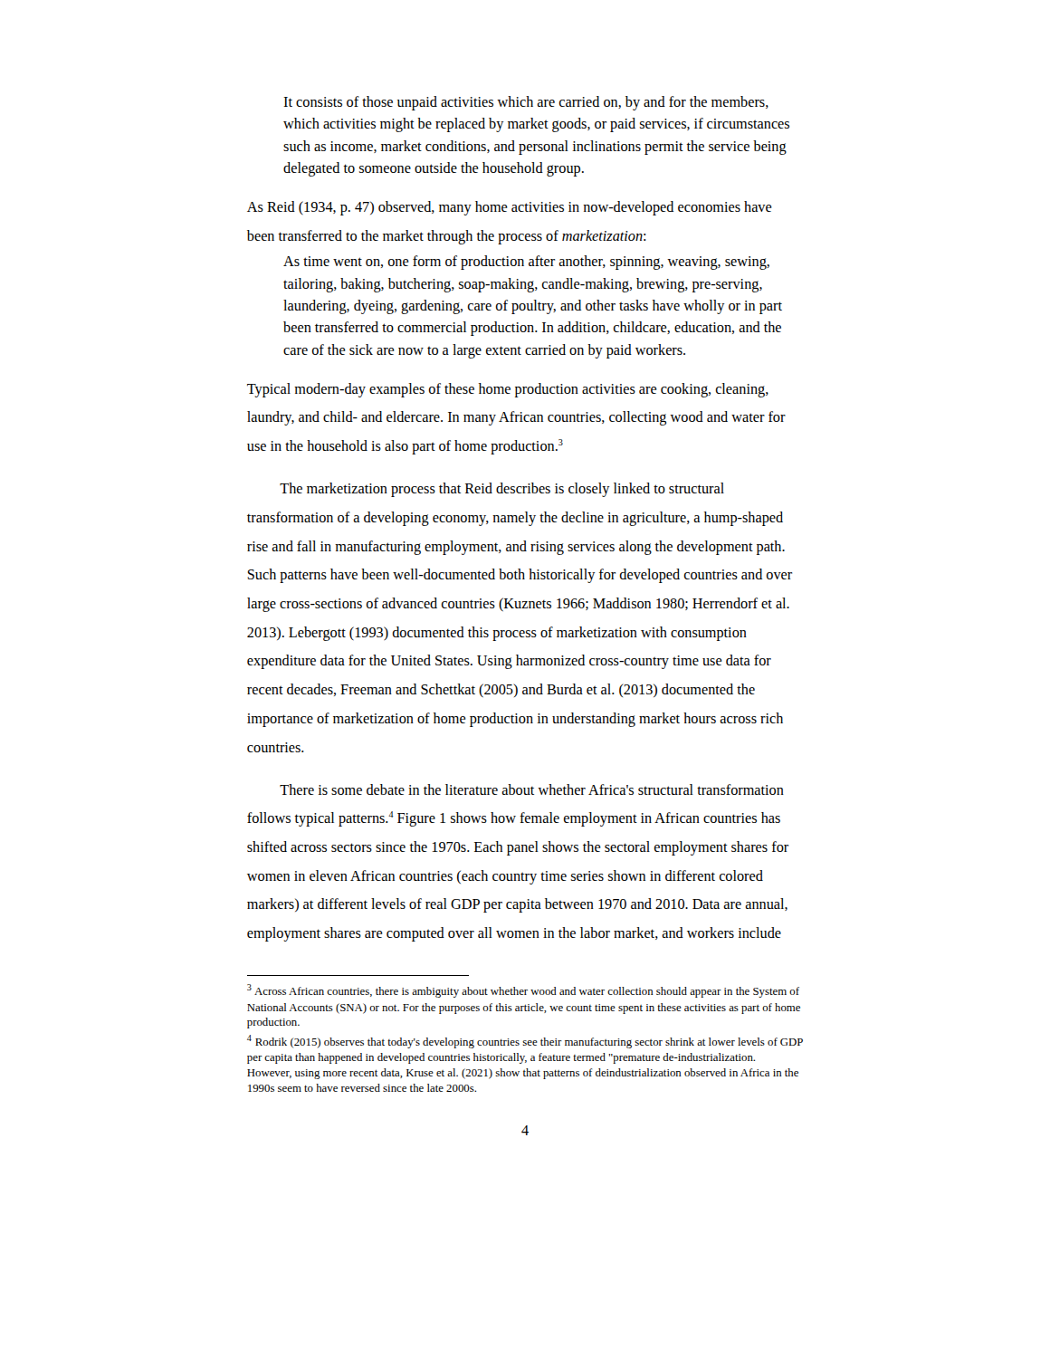It consists of those unpaid activities which are carried on, by and for the members, which activities might be replaced by market goods, or paid services, if circumstances such as income, market conditions, and personal inclinations permit the service being delegated to someone outside the household group.
As Reid (1934, p. 47) observed, many home activities in now-developed economies have been transferred to the market through the process of marketization:
As time went on, one form of production after another, spinning, weaving, sewing, tailoring, baking, butchering, soap-making, candle-making, brewing, pre-serving, laundering, dyeing, gardening, care of poultry, and other tasks have wholly or in part been transferred to commercial production. In addition, childcare, education, and the care of the sick are now to a large extent carried on by paid workers.
Typical modern-day examples of these home production activities are cooking, cleaning, laundry, and child- and eldercare. In many African countries, collecting wood and water for use in the household is also part of home production.3
The marketization process that Reid describes is closely linked to structural transformation of a developing economy, namely the decline in agriculture, a hump-shaped rise and fall in manufacturing employment, and rising services along the development path. Such patterns have been well-documented both historically for developed countries and over large cross-sections of advanced countries (Kuznets 1966; Maddison 1980; Herrendorf et al. 2013). Lebergott (1993) documented this process of marketization with consumption expenditure data for the United States. Using harmonized cross-country time use data for recent decades, Freeman and Schettkat (2005) and Burda et al. (2013) documented the importance of marketization of home production in understanding market hours across rich countries.
There is some debate in the literature about whether Africa's structural transformation follows typical patterns.4 Figure 1 shows how female employment in African countries has shifted across sectors since the 1970s. Each panel shows the sectoral employment shares for women in eleven African countries (each country time series shown in different colored markers) at different levels of real GDP per capita between 1970 and 2010. Data are annual, employment shares are computed over all women in the labor market, and workers include
3 Across African countries, there is ambiguity about whether wood and water collection should appear in the System of National Accounts (SNA) or not. For the purposes of this article, we count time spent in these activities as part of home production.
4 Rodrik (2015) observes that today's developing countries see their manufacturing sector shrink at lower levels of GDP per capita than happened in developed countries historically, a feature termed "premature de-industrialization. However, using more recent data, Kruse et al. (2021) show that patterns of deindustrialization observed in Africa in the 1990s seem to have reversed since the late 2000s.
4